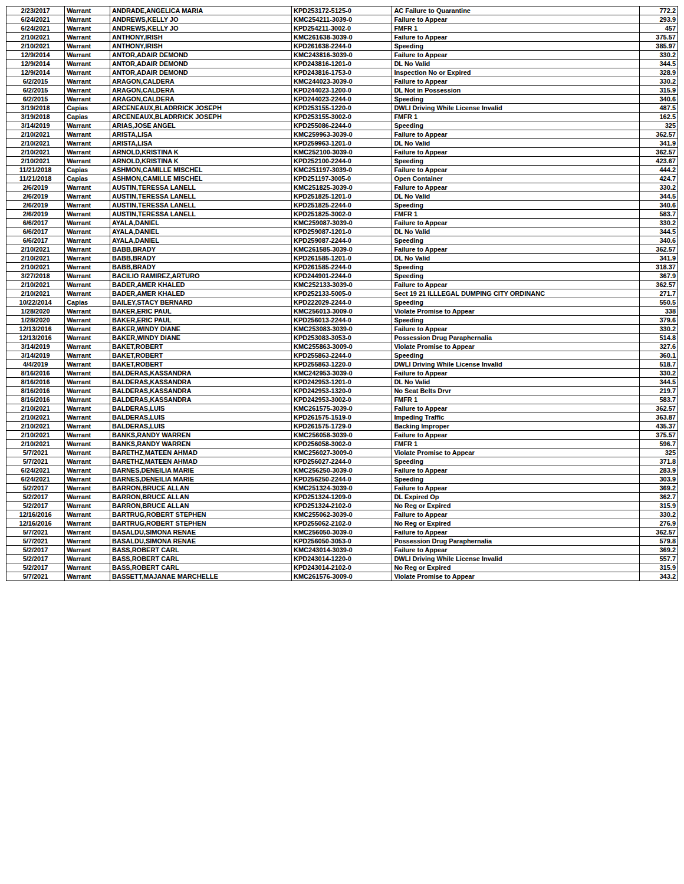| 2/23/2017 | Warrant | ANDRADE,ANGELICA MARIA | KPD253172-5125-0 | AC Failure to Quarantine | 772.2 |
| 6/24/2021 | Warrant | ANDREWS,KELLY JO | KMC254211-3039-0 | Failure to Appear | 293.9 |
| 6/24/2021 | Warrant | ANDREWS,KELLY JO | KPD254211-3002-0 | FMFR 1 | 457 |
| 2/10/2021 | Warrant | ANTHONY,IRISH | KMC261638-3039-0 | Failure to Appear | 375.57 |
| 2/10/2021 | Warrant | ANTHONY,IRISH | KPD261638-2244-0 | Speeding | 385.97 |
| 12/9/2014 | Warrant | ANTOR,ADAIR DEMOND | KMC243816-3039-0 | Failure to Appear | 330.2 |
| 12/9/2014 | Warrant | ANTOR,ADAIR DEMOND | KPD243816-1201-0 | DL No Valid | 344.5 |
| 12/9/2014 | Warrant | ANTOR,ADAIR DEMOND | KPD243816-1753-0 | Inspection No or Expired | 328.9 |
| 6/2/2015 | Warrant | ARAGON,CALDERA | KMC244023-3039-0 | Failure to Appear | 330.2 |
| 6/2/2015 | Warrant | ARAGON,CALDERA | KPD244023-1200-0 | DL Not in Possession | 315.9 |
| 6/2/2015 | Warrant | ARAGON,CALDERA | KPD244023-2244-0 | Speeding | 340.6 |
| 3/19/2018 | Capias | ARCENEAUX,BLADRRICK JOSEPH | KPD253155-1220-0 | DWLI Driving While License Invalid | 487.5 |
| 3/19/2018 | Capias | ARCENEAUX,BLADRRICK JOSEPH | KPD253155-3002-0 | FMFR 1 | 162.5 |
| 3/14/2019 | Warrant | ARIAS,JOSE ANGEL | KPD255086-2244-0 | Speeding | 325 |
| 2/10/2021 | Warrant | ARISTA,LISA | KMC259963-3039-0 | Failure to Appear | 362.57 |
| 2/10/2021 | Warrant | ARISTA,LISA | KPD259963-1201-0 | DL No Valid | 341.9 |
| 2/10/2021 | Warrant | ARNOLD,KRISTINA K | KMC252100-3039-0 | Failure to Appear | 362.57 |
| 2/10/2021 | Warrant | ARNOLD,KRISTINA K | KPD252100-2244-0 | Speeding | 423.67 |
| 11/21/2018 | Capias | ASHMON,CAMILLE MISCHEL | KMC251197-3039-0 | Failure to Appear | 444.2 |
| 11/21/2018 | Capias | ASHMON,CAMILLE MISCHEL | KPD251197-3005-0 | Open Container | 424.7 |
| 2/6/2019 | Warrant | AUSTIN,TERESSA LANELL | KMC251825-3039-0 | Failure to Appear | 330.2 |
| 2/6/2019 | Warrant | AUSTIN,TERESSA LANELL | KPD251825-1201-0 | DL No Valid | 344.5 |
| 2/6/2019 | Warrant | AUSTIN,TERESSA LANELL | KPD251825-2244-0 | Speeding | 340.6 |
| 2/6/2019 | Warrant | AUSTIN,TERESSA LANELL | KPD251825-3002-0 | FMFR 1 | 583.7 |
| 6/6/2017 | Warrant | AYALA,DANIEL | KMC259087-3039-0 | Failure to Appear | 330.2 |
| 6/6/2017 | Warrant | AYALA,DANIEL | KPD259087-1201-0 | DL No Valid | 344.5 |
| 6/6/2017 | Warrant | AYALA,DANIEL | KPD259087-2244-0 | Speeding | 340.6 |
| 2/10/2021 | Warrant | BABB,BRADY | KMC261585-3039-0 | Failure to Appear | 362.57 |
| 2/10/2021 | Warrant | BABB,BRADY | KPD261585-1201-0 | DL No Valid | 341.9 |
| 2/10/2021 | Warrant | BABB,BRADY | KPD261585-2244-0 | Speeding | 318.37 |
| 3/27/2018 | Warrant | BACILIO RAMIREZ,ARTURO | KPD244901-2244-0 | Speeding | 367.9 |
| 2/10/2021 | Warrant | BADER,AMER KHALED | KMC252133-3039-0 | Failure to Appear | 362.57 |
| 2/10/2021 | Warrant | BADER,AMER KHALED | KPD252133-5005-0 | Sect 19 21 ILLLEGAL DUMPING CITY ORDINANC | 271.7 |
| 10/22/2014 | Capias | BAILEY,STACY BERNARD | KPD222029-2244-0 | Speeding | 550.5 |
| 1/28/2020 | Warrant | BAKER,ERIC PAUL | KMC256013-3009-0 | Violate Promise to Appear | 338 |
| 1/28/2020 | Warrant | BAKER,ERIC PAUL | KPD256013-2244-0 | Speeding | 379.6 |
| 12/13/2016 | Warrant | BAKER,WINDY DIANE | KMC253083-3039-0 | Failure to Appear | 330.2 |
| 12/13/2016 | Warrant | BAKER,WINDY DIANE | KPD253083-3053-0 | Possession Drug Paraphernalia | 514.8 |
| 3/14/2019 | Warrant | BAKET,ROBERT | KMC255863-3009-0 | Violate Promise to Appear | 327.6 |
| 3/14/2019 | Warrant | BAKET,ROBERT | KPD255863-2244-0 | Speeding | 360.1 |
| 4/4/2019 | Warrant | BAKET,ROBERT | KPD255863-1220-0 | DWLI Driving While License Invalid | 518.7 |
| 8/16/2016 | Warrant | BALDERAS,KASSANDRA | KMC242953-3039-0 | Failure to Appear | 330.2 |
| 8/16/2016 | Warrant | BALDERAS,KASSANDRA | KPD242953-1201-0 | DL No Valid | 344.5 |
| 8/16/2016 | Warrant | BALDERAS,KASSANDRA | KPD242953-1320-0 | No Seat Belts Drvr | 219.7 |
| 8/16/2016 | Warrant | BALDERAS,KASSANDRA | KPD242953-3002-0 | FMFR 1 | 583.7 |
| 2/10/2021 | Warrant | BALDERAS,LUIS | KMC261575-3039-0 | Failure to Appear | 362.57 |
| 2/10/2021 | Warrant | BALDERAS,LUIS | KPD261575-1519-0 | Impeding Traffic | 363.87 |
| 2/10/2021 | Warrant | BALDERAS,LUIS | KPD261575-1729-0 | Backing Improper | 435.37 |
| 2/10/2021 | Warrant | BANKS,RANDY WARREN | KMC256058-3039-0 | Failure to Appear | 375.57 |
| 2/10/2021 | Warrant | BANKS,RANDY WARREN | KPD256058-3002-0 | FMFR 1 | 596.7 |
| 5/7/2021 | Warrant | BARETHZ,MATEEN AHMAD | KMC256027-3009-0 | Violate Promise to Appear | 325 |
| 5/7/2021 | Warrant | BARETHZ,MATEEN AHMAD | KPD256027-2244-0 | Speeding | 371.8 |
| 6/24/2021 | Warrant | BARNES,DENEILIA MARIE | KMC256250-3039-0 | Failure to Appear | 283.9 |
| 6/24/2021 | Warrant | BARNES,DENEILIA MARIE | KPD256250-2244-0 | Speeding | 303.9 |
| 5/2/2017 | Warrant | BARRON,BRUCE ALLAN | KMC251324-3039-0 | Failure to Appear | 369.2 |
| 5/2/2017 | Warrant | BARRON,BRUCE ALLAN | KPD251324-1209-0 | DL Expired Op | 362.7 |
| 5/2/2017 | Warrant | BARRON,BRUCE ALLAN | KPD251324-2102-0 | No Reg or Expired | 315.9 |
| 12/16/2016 | Warrant | BARTRUG,ROBERT STEPHEN | KMC255062-3039-0 | Failure to Appear | 330.2 |
| 12/16/2016 | Warrant | BARTRUG,ROBERT STEPHEN | KPD255062-2102-0 | No Reg or Expired | 276.9 |
| 5/7/2021 | Warrant | BASALDU,SIMONA RENAE | KMC256050-3039-0 | Failure to Appear | 362.57 |
| 5/7/2021 | Warrant | BASALDU,SIMONA RENAE | KPD256050-3053-0 | Possession Drug Paraphernalia | 579.8 |
| 5/2/2017 | Warrant | BASS,ROBERT CARL | KMC243014-3039-0 | Failure to Appear | 369.2 |
| 5/2/2017 | Warrant | BASS,ROBERT CARL | KPD243014-1220-0 | DWLI Driving While License Invalid | 557.7 |
| 5/2/2017 | Warrant | BASS,ROBERT CARL | KPD243014-2102-0 | No Reg or Expired | 315.9 |
| 5/7/2021 | Warrant | BASSETT,MAJANAE MARCHELLE | KMC261576-3009-0 | Violate Promise to Appear | 343.2 |